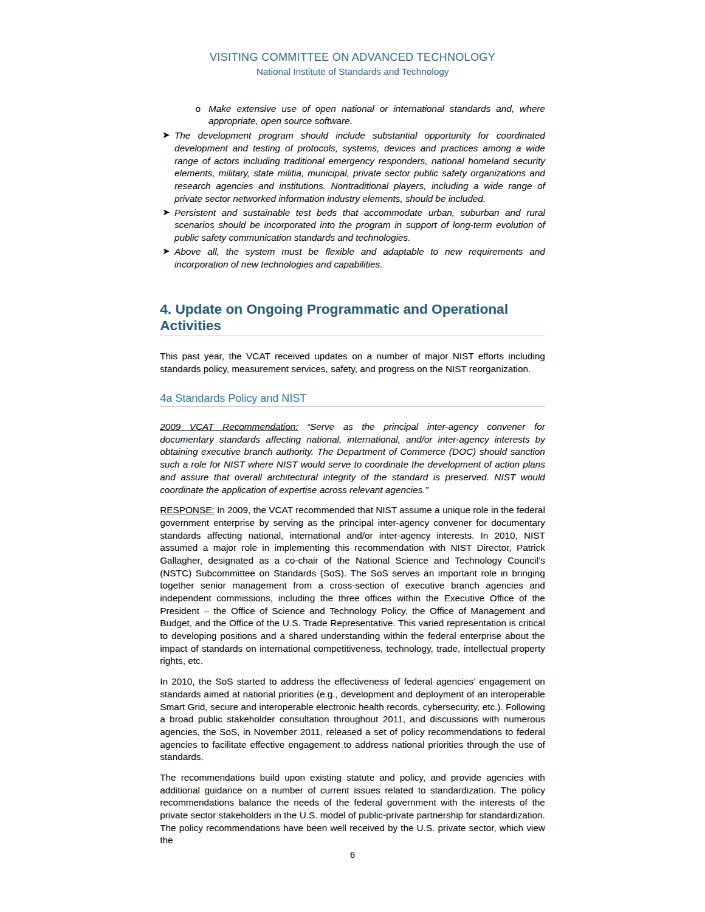VISITING COMMITTEE ON ADVANCED TECHNOLOGY
National Institute of Standards and Technology
Make extensive use of open national or international standards and, where appropriate, open source software.
The development program should include substantial opportunity for coordinated development and testing of protocols, systems, devices and practices among a wide range of actors including traditional emergency responders, national homeland security elements, military, state militia, municipal, private sector public safety organizations and research agencies and institutions. Nontraditional players, including a wide range of private sector networked information industry elements, should be included.
Persistent and sustainable test beds that accommodate urban, suburban and rural scenarios should be incorporated into the program in support of long-term evolution of public safety communication standards and technologies.
Above all, the system must be flexible and adaptable to new requirements and incorporation of new technologies and capabilities.
4. Update on Ongoing Programmatic and Operational Activities
This past year, the VCAT received updates on a number of major NIST efforts including standards policy, measurement services, safety, and progress on the NIST reorganization.
4a Standards Policy and NIST
2009 VCAT Recommendation: “Serve as the principal inter-agency convener for documentary standards affecting national, international, and/or inter-agency interests by obtaining executive branch authority. The Department of Commerce (DOC) should sanction such a role for NIST where NIST would serve to coordinate the development of action plans and assure that overall architectural integrity of the standard is preserved. NIST would coordinate the application of expertise across relevant agencies.”
RESPONSE: In 2009, the VCAT recommended that NIST assume a unique role in the federal government enterprise by serving as the principal inter-agency convener for documentary standards affecting national, international and/or inter-agency interests. In 2010, NIST assumed a major role in implementing this recommendation with NIST Director, Patrick Gallagher, designated as a co-chair of the National Science and Technology Council’s (NSTC) Subcommittee on Standards (SoS). The SoS serves an important role in bringing together senior management from a cross-section of executive branch agencies and independent commissions, including the three offices within the Executive Office of the President – the Office of Science and Technology Policy, the Office of Management and Budget, and the Office of the U.S. Trade Representative. This varied representation is critical to developing positions and a shared understanding within the federal enterprise about the impact of standards on international competitiveness, technology, trade, intellectual property rights, etc.
In 2010, the SoS started to address the effectiveness of federal agencies’ engagement on standards aimed at national priorities (e.g., development and deployment of an interoperable Smart Grid, secure and interoperable electronic health records, cybersecurity, etc.). Following a broad public stakeholder consultation throughout 2011, and discussions with numerous agencies, the SoS, in November 2011, released a set of policy recommendations to federal agencies to facilitate effective engagement to address national priorities through the use of standards.
The recommendations build upon existing statute and policy, and provide agencies with additional guidance on a number of current issues related to standardization. The policy recommendations balance the needs of the federal government with the interests of the private sector stakeholders in the U.S. model of public-private partnership for standardization. The policy recommendations have been well received by the U.S. private sector, which view the
6